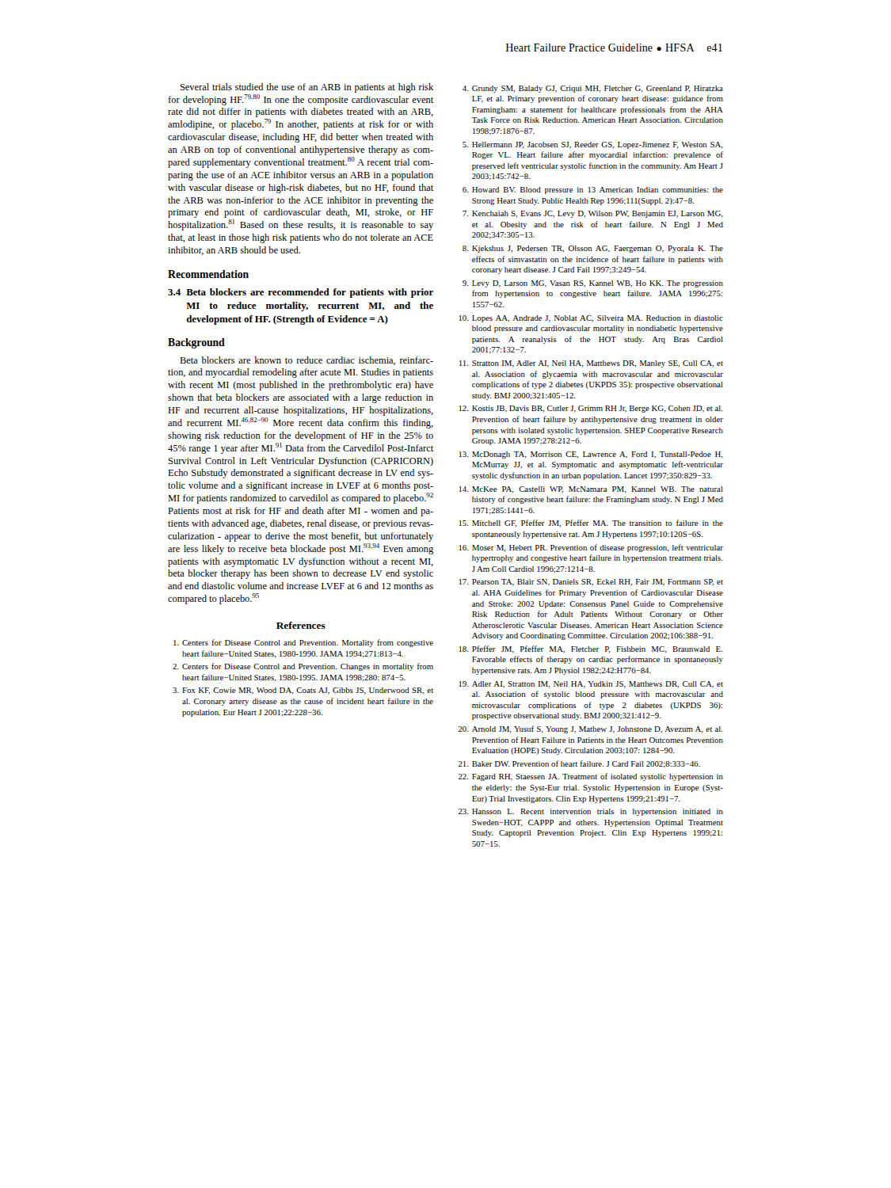Heart Failure Practice Guideline●HFSA e41
Several trials studied the use of an ARB in patients at high risk for developing HF.79,80 In one the composite cardiovascular event rate did not differ in patients with diabetes treated with an ARB, amlodipine, or placebo.79 In another, patients at risk for or with cardiovascular disease, including HF, did better when treated with an ARB on top of conventional antihypertensive therapy as compared supplementary conventional treatment.80 A recent trial comparing the use of an ACE inhibitor versus an ARB in a population with vascular disease or high-risk diabetes, but no HF, found that the ARB was non-inferior to the ACE inhibitor in preventing the primary end point of cardiovascular death, MI, stroke, or HF hospitalization.81 Based on these results, it is reasonable to say that, at least in those high risk patients who do not tolerate an ACE inhibitor, an ARB should be used.
Recommendation
3.4
Beta blockers are recommended for patients with prior MI to reduce mortality, recurrent MI, and the development of HF. (Strength of Evidence = A)
Background
Beta blockers are known to reduce cardiac ischemia, reinfarction, and myocardial remodeling after acute MI. Studies in patients with recent MI (most published in the prethrombolytic era) have shown that beta blockers are associated with a large reduction in HF and recurrent all-cause hospitalizations, HF hospitalizations, and recurrent MI.46,82−90 More recent data confirm this finding, showing risk reduction for the development of HF in the 25% to 45% range 1 year after MI.91 Data from the Carvedilol Post-Infarct Survival Control in Left Ventricular Dysfunction (CAPRICORN) Echo Substudy demonstrated a significant decrease in LV end systolic volume and a significant increase in LVEF at 6 months post-MI for patients randomized to carvedilol as compared to placebo.92 Patients most at risk for HF and death after MI - women and patients with advanced age, diabetes, renal disease, or previous revascularization - appear to derive the most benefit, but unfortunately are less likely to receive beta blockade post MI.93,94 Even among patients with asymptomatic LV dysfunction without a recent MI, beta blocker therapy has been shown to decrease LV end systolic and end diastolic volume and increase LVEF at 6 and 12 months as compared to placebo.95
References
Centers for Disease Control and Prevention. Mortality from congestive heart failure−United States, 1980-1990. JAMA 1994;271:813−4.
Centers for Disease Control and Prevention. Changes in mortality from heart failure−United States, 1980-1995. JAMA 1998;280: 874−5.
Fox KF, Cowie MR, Wood DA, Coats AJ, Gibbs JS, Underwood SR, et al. Coronary artery disease as the cause of incident heart failure in the population. Eur Heart J 2001;22:228−36.
Grundy SM, Balady GJ, Criqui MH, Fletcher G, Greenland P, Hiratzka LF, et al. Primary prevention of coronary heart disease: guidance from Framingham: a statement for healthcare professionals from the AHA Task Force on Risk Reduction. American Heart Association. Circulation 1998;97:1876−87.
Hellermann JP, Jacobsen SJ, Reeder GS, Lopez-Jimenez F, Weston SA, Roger VL. Heart failure after myocardial infarction: prevalence of preserved left ventricular systolic function in the community. Am Heart J 2003;145:742−8.
Howard BV. Blood pressure in 13 American Indian communities: the Strong Heart Study. Public Health Rep 1996;111(Suppl. 2):47−8.
Kenchaiah S, Evans JC, Levy D, Wilson PW, Benjamin EJ, Larson MG, et al. Obesity and the risk of heart failure. N Engl J Med 2002;347:305−13.
Kjekshus J, Pedersen TR, Olsson AG, Faergeman O, Pyorala K. The effects of simvastatin on the incidence of heart failure in patients with coronary heart disease. J Card Fail 1997;3:249−54.
Levy D, Larson MG, Vasan RS, Kannel WB, Ho KK. The progression from hypertension to congestive heart failure. JAMA 1996;275: 1557−62.
Lopes AA, Andrade J, Noblat AC, Silveira MA. Reduction in diastolic blood pressure and cardiovascular mortality in nondiabetic hypertensive patients. A reanalysis of the HOT study. Arq Bras Cardiol 2001;77:132−7.
Stratton IM, Adler AI, Neil HA, Matthews DR, Manley SE, Cull CA, et al. Association of glycaemia with macrovascular and microvascular complications of type 2 diabetes (UKPDS 35): prospective observational study. BMJ 2000;321:405−12.
Kostis JB, Davis BR, Cutler J, Grimm RH Jr, Berge KG, Cohen JD, et al. Prevention of heart failure by antihypertensive drug treatment in older persons with isolated systolic hypertension. SHEP Cooperative Research Group. JAMA 1997;278:212−6.
McDonagh TA, Morrison CE, Lawrence A, Ford I, Tunstall-Pedoe H, McMurray JJ, et al. Symptomatic and asymptomatic left-ventricular systolic dysfunction in an urban population. Lancet 1997;350:829−33.
McKee PA, Castelli WP, McNamara PM, Kannel WB. The natural history of congestive heart failure: the Framingham study. N Engl J Med 1971;285:1441−6.
Mitchell GF, Pfeffer JM, Pfeffer MA. The transition to failure in the spontaneously hypertensive rat. Am J Hypertens 1997;10:120S−6S.
Moser M, Hebert PR. Prevention of disease progression, left ventricular hypertrophy and congestive heart failure in hypertension treatment trials. J Am Coll Cardiol 1996;27:1214−8.
Pearson TA, Blair SN, Daniels SR, Eckel RH, Fair JM, Fortmann SP, et al. AHA Guidelines for Primary Prevention of Cardiovascular Disease and Stroke: 2002 Update: Consensus Panel Guide to Comprehensive Risk Reduction for Adult Patients Without Coronary or Other Atherosclerotic Vascular Diseases. American Heart Association Science Advisory and Coordinating Committee. Circulation 2002;106:388−91.
Pfeffer JM, Pfeffer MA, Fletcher P, Fishbein MC, Braunwald E. Favorable effects of therapy on cardiac performance in spontaneously hypertensive rats. Am J Physiol 1982;242:H776−84.
Adler AI, Stratton IM, Neil HA, Yudkin JS, Matthews DR, Cull CA, et al. Association of systolic blood pressure with macrovascular and microvascular complications of type 2 diabetes (UKPDS 36): prospective observational study. BMJ 2000;321:412−9.
Arnold JM, Yusuf S, Young J, Mathew J, Johnstone D, Avezum A, et al. Prevention of Heart Failure in Patients in the Heart Outcomes Prevention Evaluation (HOPE) Study. Circulation 2003;107: 1284−90.
Baker DW. Prevention of heart failure. J Card Fail 2002;8:333−46.
Fagard RH, Staessen JA. Treatment of isolated systolic hypertension in the elderly: the Syst-Eur trial. Systolic Hypertension in Europe (Syst-Eur) Trial Investigators. Clin Exp Hypertens 1999;21:491−7.
Hansson L. Recent intervention trials in hypertension initiated in Sweden−HOT, CAPPP and others. Hypertension Optimal Treatment Study. Captopril Prevention Project. Clin Exp Hypertens 1999;21: 507−15.